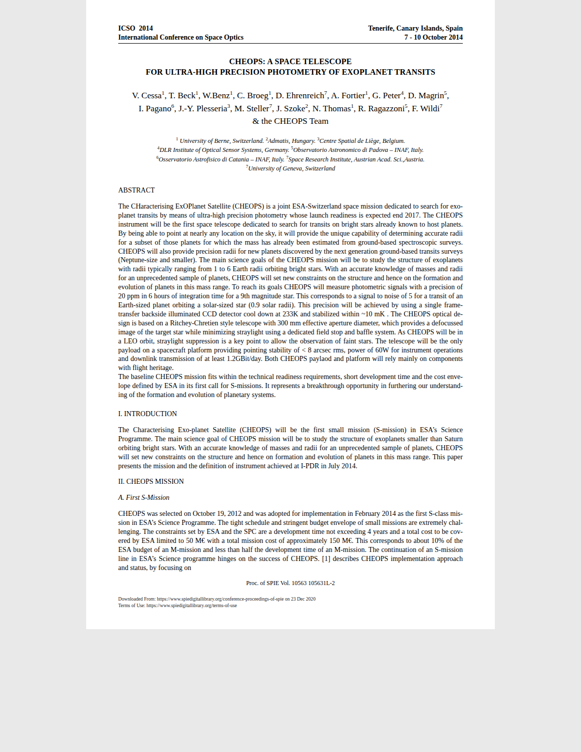ICSO 2014
International Conference on Space Optics
Tenerife, Canary Islands, Spain
7 - 10 October 2014
CHEOPS: A SPACE TELESCOPE
FOR ULTRA-HIGH PRECISION PHOTOMETRY OF EXOPLANET TRANSITS
V. Cessa1, T. Beck1, W.Benz1, C. Broeg1, D. Ehrenreich7, A. Fortier1, G. Peter4, D. Magrin5,
I. Pagano6, J.-Y. Plesseria3, M. Steller7, J. Szoke2, N. Thomas1, R. Ragazzoni5, F. Wildi7
& the CHEOPS Team
1 University of Berne, Switzerland. 2Admatis, Hungary. 3Centre Spatial de Liège, Belgium.
4DLR Institute of Optical Sensor Systems, Germany. 5Observatorio Astronomico di Padova – INAF, Italy.
6Osservatorio Astrofisico di Catania – INAF, Italy. 7Space Research Institute, Austrian Acad. Sci.,Austria.
7University of Geneva, Switzerland
ABSTRACT
The CHaracterising ExOPlanet Satellite (CHEOPS) is a joint ESA-Switzerland space mission dedicated to search for exoplanet transits by means of ultra-high precision photometry whose launch readiness is expected end 2017. The CHEOPS instrument will be the first space telescope dedicated to search for transits on bright stars already known to host planets. By being able to point at nearly any location on the sky, it will provide the unique capability of determining accurate radii for a subset of those planets for which the mass has already been estimated from ground-based spectroscopic surveys. CHEOPS will also provide precision radii for new planets discovered by the next generation ground-based transits surveys (Neptune-size and smaller). The main science goals of the CHEOPS mission will be to study the structure of exoplanets with radii typically ranging from 1 to 6 Earth radii orbiting bright stars. With an accurate knowledge of masses and radii for an unprecedented sample of planets, CHEOPS will set new constraints on the structure and hence on the formation and evolution of planets in this mass range. To reach its goals CHEOPS will measure photometric signals with a precision of 20 ppm in 6 hours of integration time for a 9th magnitude star. This corresponds to a signal to noise of 5 for a transit of an Earth-sized planet orbiting a solar-sized star (0.9 solar radii). This precision will be achieved by using a single frame-transfer backside illuminated CCD detector cool down at 233K and stabilized within ~10 mK . The CHEOPS optical design is based on a Ritchey-Chretien style telescope with 300 mm effective aperture diameter, which provides a defocussed image of the target star while minimizing straylight using a dedicated field stop and baffle system. As CHEOPS will be in a LEO orbit, straylight suppression is a key point to allow the observation of faint stars. The telescope will be the only payload on a spacecraft platform providing pointing stability of < 8 arcsec rms, power of 60W for instrument operations and downlink transmission of at least 1.2GBit/day. Both CHEOPS paylaod and platform will rely mainly on components with flight heritage.
The baseline CHEOPS mission fits within the technical readiness requirements, short development time and the cost envelope defined by ESA in its first call for S-missions. It represents a breakthrough opportunity in furthering our understanding of the formation and evolution of planetary systems.
I. INTRODUCTION
The Characterising Exo-planet Satellite (CHEOPS) will be the first small mission (S-mission) in ESA’s Science Programme. The main science goal of CHEOPS mission will be to study the structure of exoplanets smaller than Saturn orbiting bright stars. With an accurate knowledge of masses and radii for an unprecedented sample of planets, CHEOPS will set new constraints on the structure and hence on formation and evolution of planets in this mass range. This paper presents the mission and the definition of instrument achieved at I-PDR in July 2014.
II. CHEOPS MISSION
A. First S-Mission
CHEOPS was selected on October 19, 2012 and was adopted for implementation in February 2014 as the first S-class mission in ESA’s Science Programme. The tight schedule and stringent budget envelope of small missions are extremely challenging. The constraints set by ESA and the SPC are a development time not exceeding 4 years and a total cost to be covered by ESA limited to 50 M€ with a total mission cost of approximately 150 M€. This corresponds to about 10% of the ESA budget of an M-mission and less than half the development time of an M-mission. The continuation of an S-mission line in ESA’s Science programme hinges on the success of CHEOPS. [1] describes CHEOPS implementation approach and status, by focusing on
Proc. of SPIE Vol. 10563 105631L-2
Downloaded From: https://www.spiedigitallibrary.org/conference-proceedings-of-spie on 23 Dec 2020
Terms of Use: https://www.spiedigitallibrary.org/terms-of-use